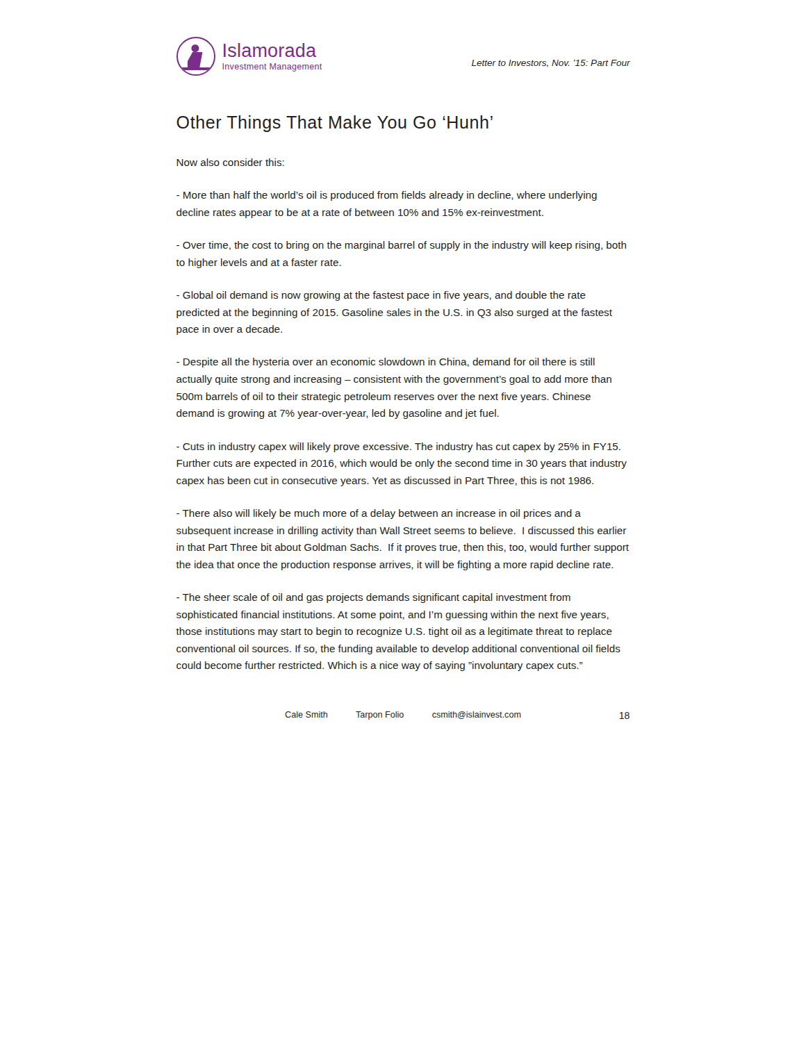Islamorada
Investment Management
Letter to Investors, Nov. ’15: Part Four
Other Things That Make You Go ‘Hunh’
Now also consider this:
- More than half the world’s oil is produced from fields already in decline, where underlying decline rates appear to be at a rate of between 10% and 15% ex-reinvestment.
- Over time, the cost to bring on the marginal barrel of supply in the industry will keep rising, both to higher levels and at a faster rate.
- Global oil demand is now growing at the fastest pace in five years, and double the rate predicted at the beginning of 2015. Gasoline sales in the U.S. in Q3 also surged at the fastest pace in over a decade.
- Despite all the hysteria over an economic slowdown in China, demand for oil there is still actually quite strong and increasing – consistent with the government’s goal to add more than 500m barrels of oil to their strategic petroleum reserves over the next five years. Chinese demand is growing at 7% year-over-year, led by gasoline and jet fuel.
- Cuts in industry capex will likely prove excessive. The industry has cut capex by 25% in FY15. Further cuts are expected in 2016, which would be only the second time in 30 years that industry capex has been cut in consecutive years. Yet as discussed in Part Three, this is not 1986.
- There also will likely be much more of a delay between an increase in oil prices and a subsequent increase in drilling activity than Wall Street seems to believe. I discussed this earlier in that Part Three bit about Goldman Sachs. If it proves true, then this, too, would further support the idea that once the production response arrives, it will be fighting a more rapid decline rate.
- The sheer scale of oil and gas projects demands significant capital investment from sophisticated financial institutions. At some point, and I’m guessing within the next five years, those institutions may start to begin to recognize U.S. tight oil as a legitimate threat to replace conventional oil sources. If so, the funding available to develop additional conventional oil fields could become further restricted. Which is a nice way of saying ”involuntary capex cuts.”
Cale Smith Tarpon Folio csmith@islainvest.com 18